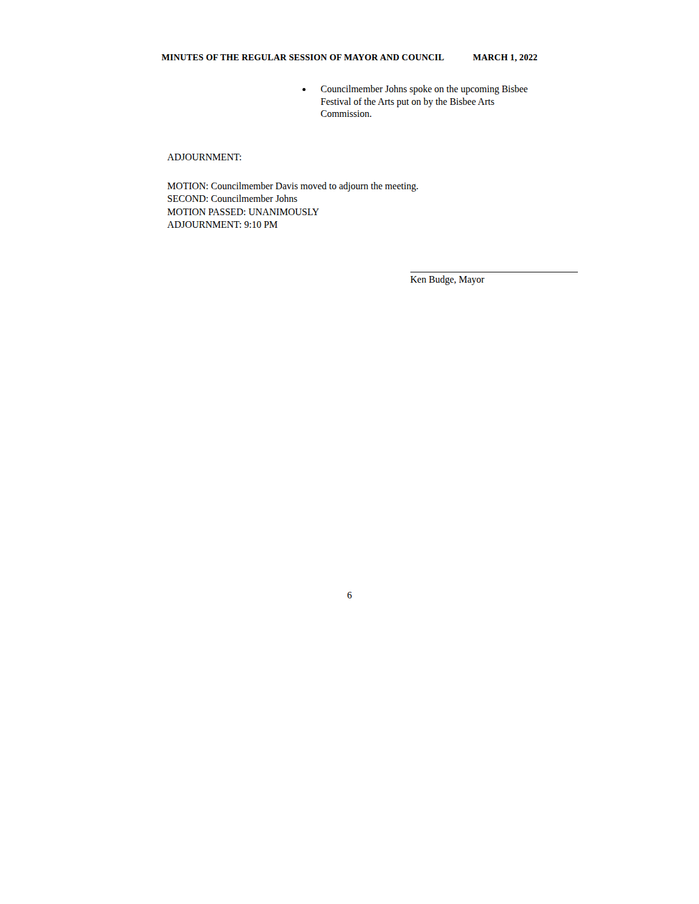MINUTES OF THE REGULAR SESSION OF MAYOR AND COUNCIL MARCH 1, 2022
Councilmember Johns spoke on the upcoming Bisbee Festival of the Arts put on by the Bisbee Arts Commission.
ADJOURNMENT:
MOTION: Councilmember Davis moved to adjourn the meeting.
SECOND: Councilmember Johns
MOTION PASSED: UNANIMOUSLY
ADJOURNMENT: 9:10 PM
Ken Budge, Mayor
6